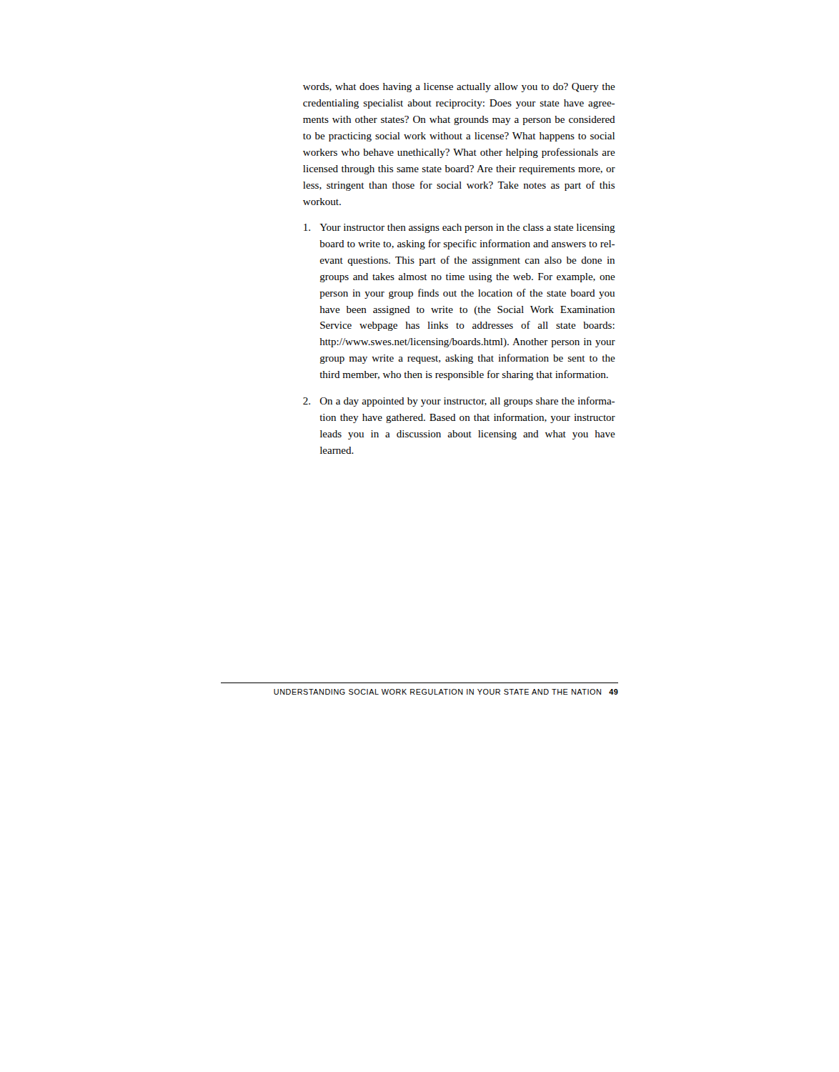words, what does having a license actually allow you to do? Query the credentialing specialist about reciprocity: Does your state have agreements with other states? On what grounds may a person be considered to be practicing social work without a license? What happens to social workers who behave unethically? What other helping professionals are licensed through this same state board? Are their requirements more, or less, stringent than those for social work? Take notes as part of this workout.
Your instructor then assigns each person in the class a state licensing board to write to, asking for specific information and answers to relevant questions. This part of the assignment can also be done in groups and takes almost no time using the web. For example, one person in your group finds out the location of the state board you have been assigned to write to (the Social Work Examination Service webpage has links to addresses of all state boards: http://www.swes.net/licensing/boards.html). Another person in your group may write a request, asking that information be sent to the third member, who then is responsible for sharing that information.
On a day appointed by your instructor, all groups share the information they have gathered. Based on that information, your instructor leads you in a discussion about licensing and what you have learned.
Understanding Social Work Regulation in Your State and the Nation49